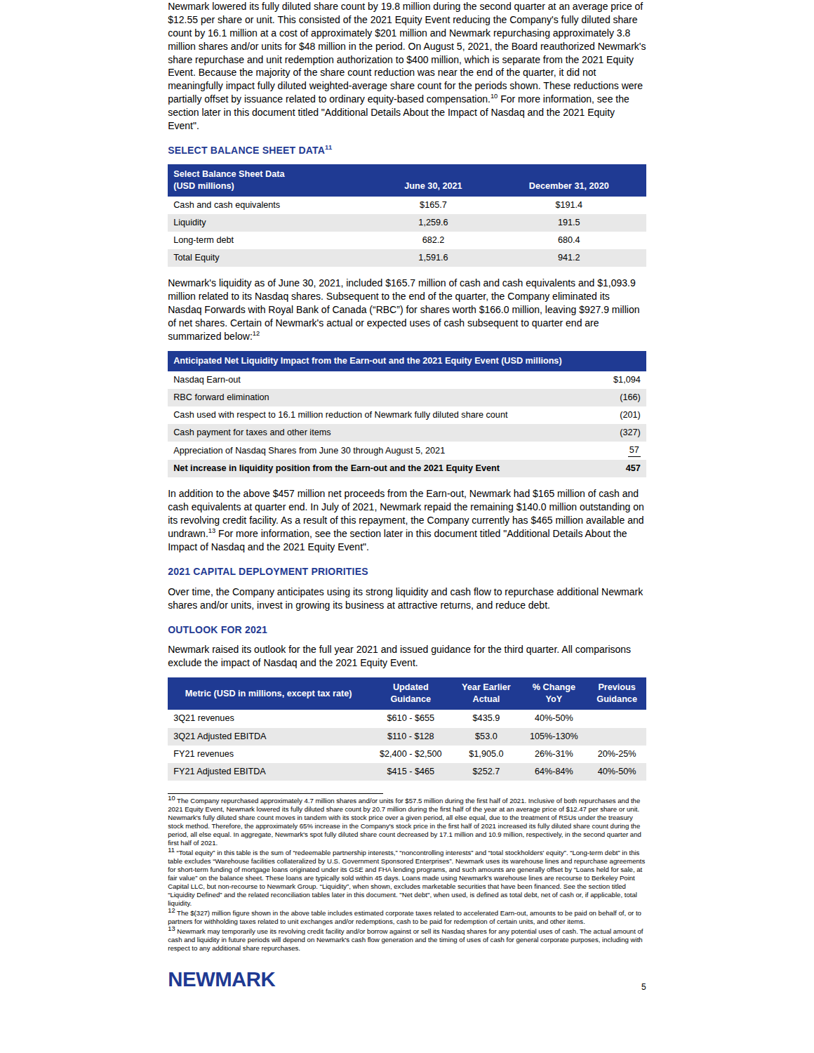Newmark lowered its fully diluted share count by 19.8 million during the second quarter at an average price of $12.55 per share or unit. This consisted of the 2021 Equity Event reducing the Company's fully diluted share count by 16.1 million at a cost of approximately $201 million and Newmark repurchasing approximately 3.8 million shares and/or units for $48 million in the period. On August 5, 2021, the Board reauthorized Newmark's share repurchase and unit redemption authorization to $400 million, which is separate from the 2021 Equity Event. Because the majority of the share count reduction was near the end of the quarter, it did not meaningfully impact fully diluted weighted-average share count for the periods shown. These reductions were partially offset by issuance related to ordinary equity-based compensation.10 For more information, see the section later in this document titled "Additional Details About the Impact of Nasdaq and the 2021 Equity Event".
SELECT BALANCE SHEET DATA11
| Select Balance Sheet Data (USD millions) | June 30, 2021 | December 31, 2020 |
| --- | --- | --- |
| Cash and cash equivalents | $165.7 | $191.4 |
| Liquidity | 1,259.6 | 191.5 |
| Long-term debt | 682.2 | 680.4 |
| Total Equity | 1,591.6 | 941.2 |
Newmark's liquidity as of June 30, 2021, included $165.7 million of cash and cash equivalents and $1,093.9 million related to its Nasdaq shares. Subsequent to the end of the quarter, the Company eliminated its Nasdaq Forwards with Royal Bank of Canada (“RBC”) for shares worth $166.0 million, leaving $927.9 million of net shares. Certain of Newmark's actual or expected uses of cash subsequent to quarter end are summarized below:12
| Anticipated Net Liquidity Impact from the Earn-out and the 2021 Equity Event (USD millions) |
| --- |
| Nasdaq Earn-out | $1,094 |
| RBC forward elimination | (166) |
| Cash used with respect to 16.1 million reduction of Newmark fully diluted share count | (201) |
| Cash payment for taxes and other items | (327) |
| Appreciation of Nasdaq Shares from June 30 through August 5, 2021 | 57 |
| Net increase in liquidity position from the Earn-out and the 2021 Equity Event | 457 |
In addition to the above $457 million net proceeds from the Earn-out, Newmark had $165 million of cash and cash equivalents at quarter end. In July of 2021, Newmark repaid the remaining $140.0 million outstanding on its revolving credit facility. As a result of this repayment, the Company currently has $465 million available and undrawn.13 For more information, see the section later in this document titled "Additional Details About the Impact of Nasdaq and the 2021 Equity Event".
2021 CAPITAL DEPLOYMENT PRIORITIES
Over time, the Company anticipates using its strong liquidity and cash flow to repurchase additional Newmark shares and/or units, invest in growing its business at attractive returns, and reduce debt.
OUTLOOK FOR 2021
Newmark raised its outlook for the full year 2021 and issued guidance for the third quarter. All comparisons exclude the impact of Nasdaq and the 2021 Equity Event.
| Metric (USD in millions, except tax rate) | Updated Guidance | Year Earlier Actual | % Change YoY | Previous Guidance |
| --- | --- | --- | --- | --- |
| 3Q21 revenues | $610 - $655 | $435.9 | 40%-50% | |
| 3Q21 Adjusted EBITDA | $110 - $128 | $53.0 | 105%-130% | |
| FY21 revenues | $2,400 - $2,500 | $1,905.0 | 26%-31% | 20%-25% |
| FY21 Adjusted EBITDA | $415 - $465 | $252.7 | 64%-84% | 40%-50% |
10 The Company repurchased approximately 4.7 million shares and/or units for $57.5 million during the first half of 2021. Inclusive of both repurchases and the 2021 Equity Event, Newmark lowered its fully diluted share count by 20.7 million during the first half of the year at an average price of $12.47 per share or unit. Newmark's fully diluted share count moves in tandem with its stock price over a given period, all else equal, due to the treatment of RSUs under the treasury stock method. Therefore, the approximately 65% increase in the Company's stock price in the first half of 2021 increased its fully diluted share count during the period, all else equal. In aggregate, Newmark's spot fully diluted share count decreased by 17.1 million and 10.9 million, respectively, in the second quarter and first half of 2021.
11 “Total equity” in this table is the sum of “redeemable partnership interests,” “noncontrolling interests” and “total stockholders' equity”. “Long-term debt” in this table excludes “Warehouse facilities collateralized by U.S. Government Sponsored Enterprises”. Newmark uses its warehouse lines and repurchase agreements for short-term funding of mortgage loans originated under its GSE and FHA lending programs, and such amounts are generally offset by “Loans held for sale, at fair value” on the balance sheet. These loans are typically sold within 45 days. Loans made using Newmark's warehouse lines are recourse to Berkeley Point Capital LLC, but non-recourse to Newmark Group. “Liquidity”, when shown, excludes marketable securities that have been financed. See the section titled “Liquidity Defined” and the related reconciliation tables later in this document. "Net debt", when used, is defined as total debt, net of cash or, if applicable, total liquidity.
12 The $(327) million figure shown in the above table includes estimated corporate taxes related to accelerated Earn-out, amounts to be paid on behalf of, or to partners for withholding taxes related to unit exchanges and/or redemptions, cash to be paid for redemption of certain units, and other items.
13 Newmark may temporarily use its revolving credit facility and/or borrow against or sell its Nasdaq shares for any potential uses of cash. The actual amount of cash and liquidity in future periods will depend on Newmark's cash flow generation and the timing of uses of cash for general corporate purposes, including with respect to any additional share repurchases.
NEWMARK
5